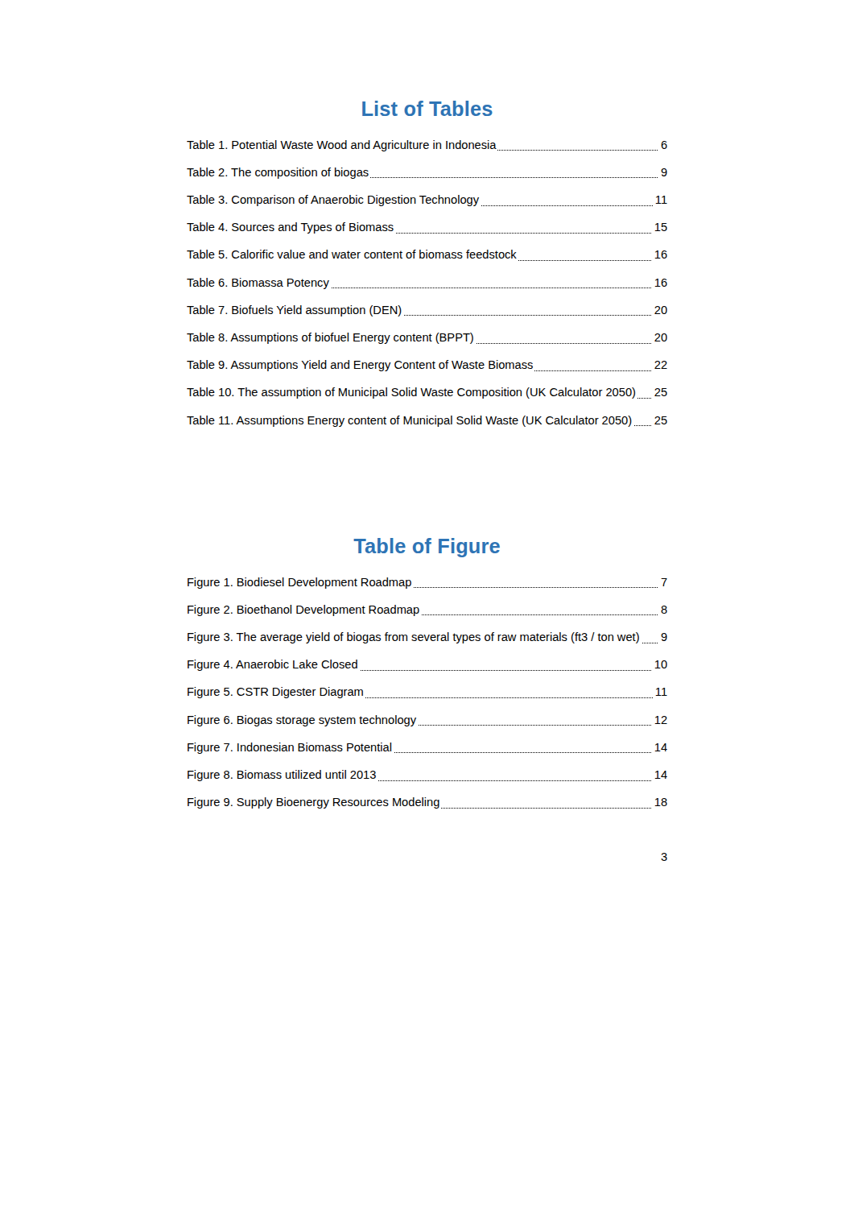List of Tables
Table 1. Potential Waste Wood and Agriculture in Indonesia 6
Table 2. The composition of biogas 9
Table 3. Comparison of Anaerobic Digestion Technology 11
Table 4. Sources and Types of Biomass 15
Table 5. Calorific value and water content of biomass feedstock 16
Table 6. Biomassa Potency 16
Table 7. Biofuels Yield assumption (DEN) 20
Table 8. Assumptions of biofuel Energy content (BPPT) 20
Table 9. Assumptions Yield and Energy Content of Waste Biomass 22
Table 10. The assumption of Municipal Solid Waste Composition (UK Calculator 2050) 25
Table 11. Assumptions Energy content of Municipal Solid Waste (UK Calculator 2050) 25
Table of Figure
Figure 1. Biodiesel Development Roadmap 7
Figure 2. Bioethanol Development Roadmap 8
Figure 3. The average yield of biogas from several types of raw materials (ft3 / ton wet) 9
Figure 4. Anaerobic Lake Closed 10
Figure 5. CSTR Digester Diagram 11
Figure 6. Biogas storage system technology 12
Figure 7. Indonesian Biomass Potential 14
Figure 8. Biomass utilized until 201314
Figure 9. Supply Bioenergy Resources Modeling 18
3